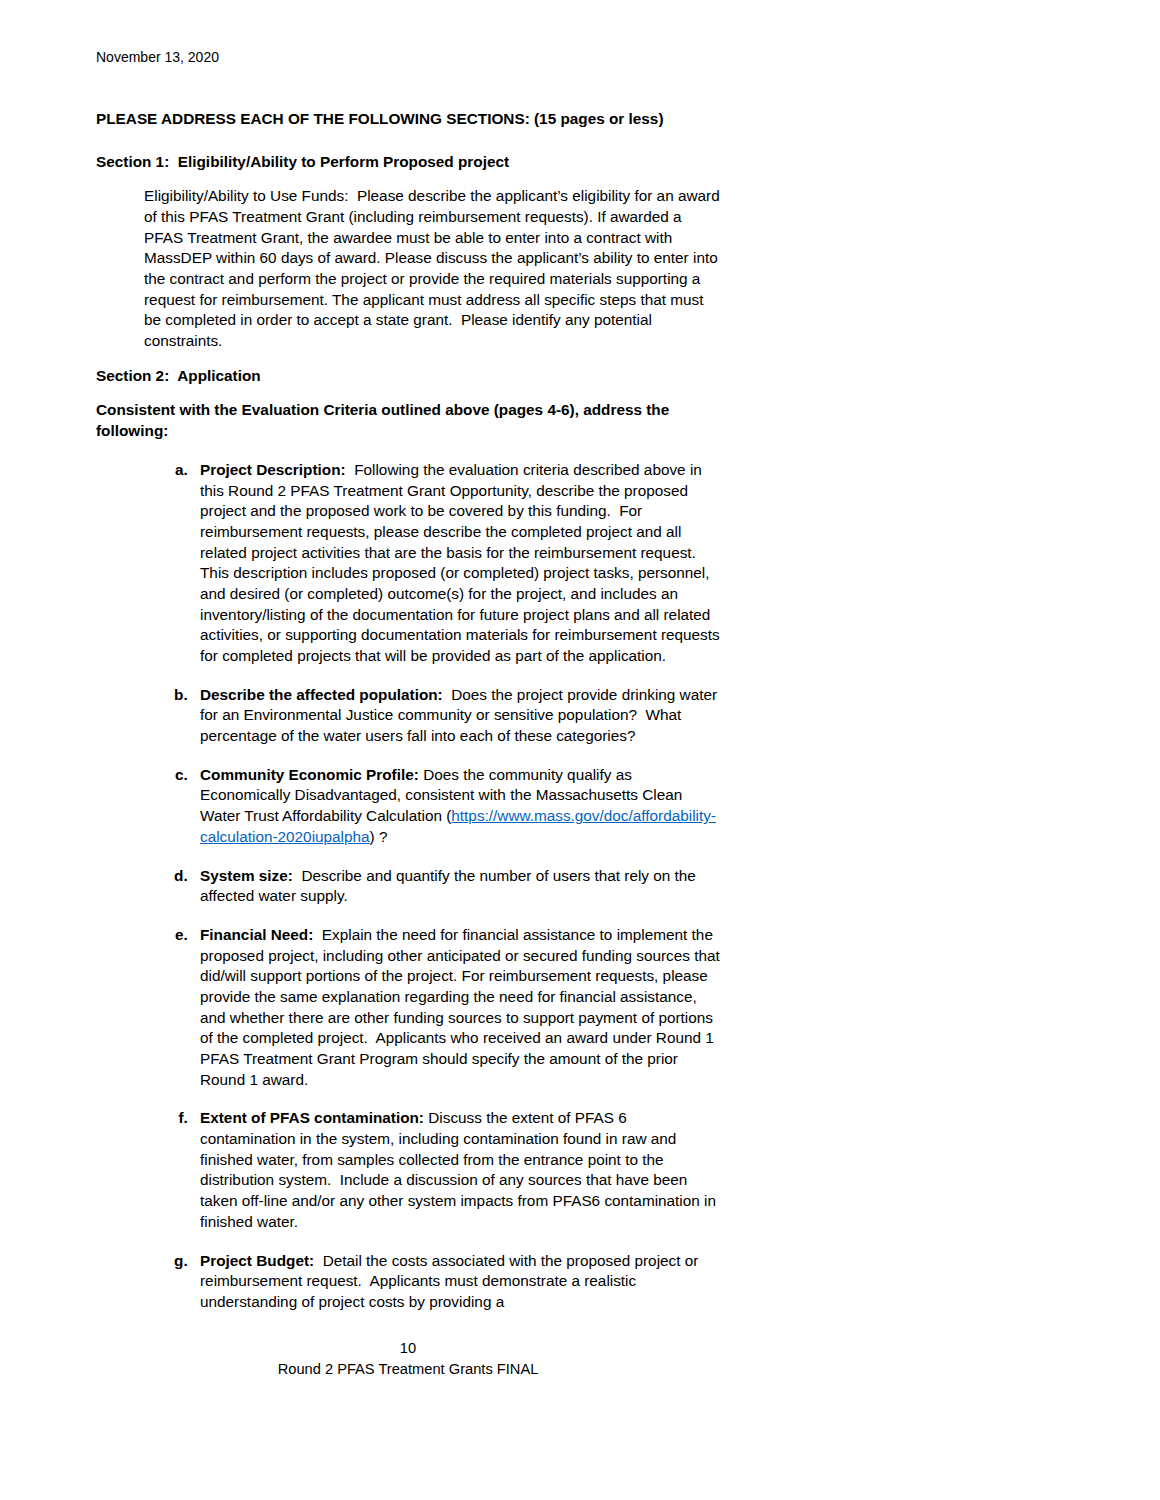November 13, 2020
PLEASE ADDRESS EACH OF THE FOLLOWING SECTIONS: (15 pages or less)
Section 1: Eligibility/Ability to Perform Proposed project
Eligibility/Ability to Use Funds: Please describe the applicant’s eligibility for an award of this PFAS Treatment Grant (including reimbursement requests). If awarded a PFAS Treatment Grant, the awardee must be able to enter into a contract with MassDEP within 60 days of award. Please discuss the applicant’s ability to enter into the contract and perform the project or provide the required materials supporting a request for reimbursement. The applicant must address all specific steps that must be completed in order to accept a state grant. Please identify any potential constraints.
Section 2: Application
Consistent with the Evaluation Criteria outlined above (pages 4-6), address the following:
Project Description: Following the evaluation criteria described above in this Round 2 PFAS Treatment Grant Opportunity, describe the proposed project and the proposed work to be covered by this funding. For reimbursement requests, please describe the completed project and all related project activities that are the basis for the reimbursement request. This description includes proposed (or completed) project tasks, personnel, and desired (or completed) outcome(s) for the project, and includes an inventory/listing of the documentation for future project plans and all related activities, or supporting documentation materials for reimbursement requests for completed projects that will be provided as part of the application.
Describe the affected population: Does the project provide drinking water for an Environmental Justice community or sensitive population? What percentage of the water users fall into each of these categories?
Community Economic Profile: Does the community qualify as Economically Disadvantaged, consistent with the Massachusetts Clean Water Trust Affordability Calculation (https://www.mass.gov/doc/affordability-calculation-2020iupalpha) ?
System size: Describe and quantify the number of users that rely on the affected water supply.
Financial Need: Explain the need for financial assistance to implement the proposed project, including other anticipated or secured funding sources that did/will support portions of the project. For reimbursement requests, please provide the same explanation regarding the need for financial assistance, and whether there are other funding sources to support payment of portions of the completed project. Applicants who received an award under Round 1 PFAS Treatment Grant Program should specify the amount of the prior Round 1 award.
Extent of PFAS contamination: Discuss the extent of PFAS 6 contamination in the system, including contamination found in raw and finished water, from samples collected from the entrance point to the distribution system. Include a discussion of any sources that have been taken off-line and/or any other system impacts from PFAS6 contamination in finished water.
Project Budget: Detail the costs associated with the proposed project or reimbursement request. Applicants must demonstrate a realistic understanding of project costs by providing a
10 Round 2 PFAS Treatment Grants FINAL